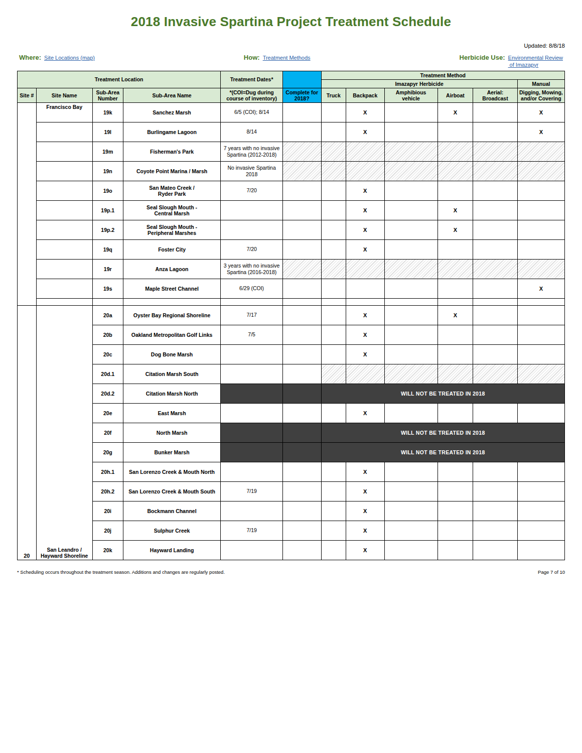2018 Invasive Spartina Project Treatment Schedule
Updated: 8/8/18
Where: Site Locations (map)
How: Treatment Methods
Herbicide Use: Environmental Review of Imazapyr
| Treatment Location | Treatment Dates* | | Treatment Method |
| --- | --- | --- | --- |
| Imazapyr Herbicide | Manual |
| Site # | Site Name | Sub-Area Number | Sub-Area Name | *(COI=Dug during course of inventory) | Complete for 2018? | Truck | Backpack | Amphibious vehicle | Airboat | Aerial: Broadcast | Digging, Mowing, and/or Covering |
| | Francisco Bay | 19k | Sanchez Marsh | 6/5 (COI); 8/14 | | | X | | X | | X |
| | 19l | Burlingame Lagoon | 8/14 | | | X | | | | X |
| | 19m | Fisherman's Park | 7 years with no invasive Spartina (2012-2018) | | | | | | | |
| | 19n | Coyote Point Marina / Marsh | No invasive Spartina 2018 | | | | | | | |
| | 19o | San Mateo Creek / Ryder Park | 7/20 | | | X | | | | |
| | 19p.1 | Seal Slough Mouth - Central Marsh | | | | X | | X | | |
| | 19p.2 | Seal Slough Mouth - Peripheral Marshes | | | | X | | X | | |
| | 19q | Foster City | 7/20 | | | X | | | | |
| | 19r | Anza Lagoon | 3 years with no invasive Spartina (2016-2018) | | | | | | | |
| | 19s | Maple Street Channel | 6/29 (COI) | | | | | | | X |
| 20 | San Leandro / Hayward Shoreline | 20a | Oyster Bay Regional Shoreline | 7/17 | | | X | | X | | |
| 20b | Oakland Metropolitan Golf Links | 7/5 | | | X | | | | |
| 20c | Dog Bone Marsh | | | | X | | | | |
| 20d.1 | Citation Marsh South | | | | | | | | |
| 20d.2 | Citation Marsh North | | | WILL NOT BE TREATED IN 2018 |
| 20e | East Marsh | | | | X | | | | |
| 20f | North Marsh | | | WILL NOT BE TREATED IN 2018 |
| 20g | Bunker Marsh | | | WILL NOT BE TREATED IN 2018 |
| 20h.1 | San Lorenzo Creek & Mouth North | | | | X | | | | |
| 20h.2 | San Lorenzo Creek & Mouth South | 7/19 | | | X | | | | |
| 20i | Bockmann Channel | | | | X | | | | |
| 20j | Sulphur Creek | 7/19 | | | X | | | | |
| 20k | Hayward Landing | | | | X | | | | |
* Scheduling occurs throughout the treatment season. Additions and changes are regularly posted.
Page 7 of 10